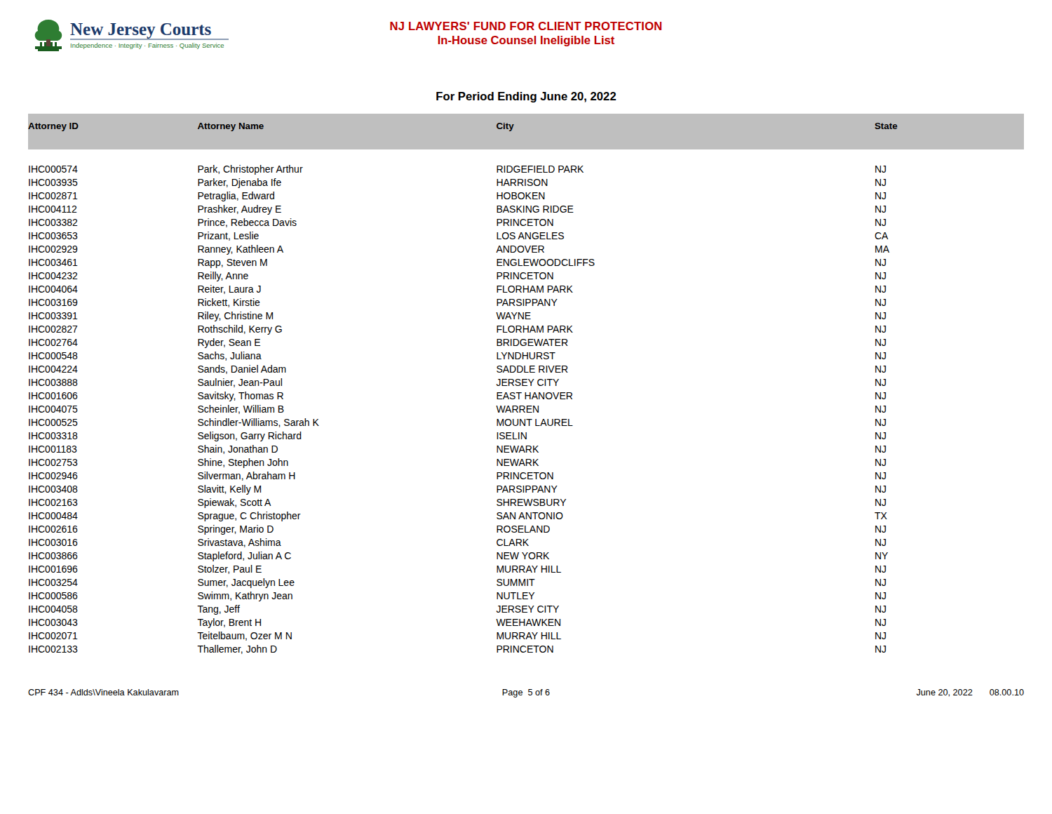New Jersey Courts Independence · Integrity · Fairness · Quality Service
NJ LAWYERS' FUND FOR CLIENT PROTECTION
In-House Counsel Ineligible List
For Period Ending June 20, 2022
| Attorney ID | Attorney Name | City | State |
| --- | --- | --- | --- |
| IHC000574 | Park, Christopher Arthur | RIDGEFIELD PARK | NJ |
| IHC003935 | Parker, Djenaba Ife | HARRISON | NJ |
| IHC002871 | Petraglia, Edward | HOBOKEN | NJ |
| IHC004112 | Prashker, Audrey E | BASKING RIDGE | NJ |
| IHC003382 | Prince, Rebecca Davis | PRINCETON | NJ |
| IHC003653 | Prizant, Leslie | LOS ANGELES | CA |
| IHC002929 | Ranney, Kathleen A | ANDOVER | MA |
| IHC003461 | Rapp, Steven M | ENGLEWOODCLIFFS | NJ |
| IHC004232 | Reilly, Anne | PRINCETON | NJ |
| IHC004064 | Reiter, Laura J | FLORHAM PARK | NJ |
| IHC003169 | Rickett, Kirstie | PARSIPPANY | NJ |
| IHC003391 | Riley, Christine M | WAYNE | NJ |
| IHC002827 | Rothschild, Kerry G | FLORHAM PARK | NJ |
| IHC002764 | Ryder, Sean E | BRIDGEWATER | NJ |
| IHC000548 | Sachs, Juliana | LYNDHURST | NJ |
| IHC004224 | Sands, Daniel Adam | SADDLE RIVER | NJ |
| IHC003888 | Saulnier, Jean-Paul | JERSEY CITY | NJ |
| IHC001606 | Savitsky, Thomas R | EAST HANOVER | NJ |
| IHC004075 | Scheinler, William B | WARREN | NJ |
| IHC000525 | Schindler-Williams, Sarah K | MOUNT LAUREL | NJ |
| IHC003318 | Seligson, Garry Richard | ISELIN | NJ |
| IHC001183 | Shain, Jonathan D | NEWARK | NJ |
| IHC002753 | Shine, Stephen John | NEWARK | NJ |
| IHC002946 | Silverman, Abraham H | PRINCETON | NJ |
| IHC003408 | Slavitt, Kelly M | PARSIPPANY | NJ |
| IHC002163 | Spiewak, Scott A | SHREWSBURY | NJ |
| IHC000484 | Sprague, C Christopher | SAN ANTONIO | TX |
| IHC002616 | Springer, Mario D | ROSELAND | NJ |
| IHC003016 | Srivastava, Ashima | CLARK | NJ |
| IHC003866 | Stapleford, Julian A C | NEW YORK | NY |
| IHC001696 | Stolzer, Paul E | MURRAY HILL | NJ |
| IHC003254 | Sumer, Jacquelyn Lee | SUMMIT | NJ |
| IHC000586 | Swimm, Kathryn Jean | NUTLEY | NJ |
| IHC004058 | Tang, Jeff | JERSEY CITY | NJ |
| IHC003043 | Taylor, Brent H | WEEHAWKEN | NJ |
| IHC002071 | Teitelbaum, Ozer M N | MURRAY HILL | NJ |
| IHC002133 | Thallemer, John D | PRINCETON | NJ |
CPF 434 - Adlds\Vineela Kakulavaram
Page 5 of 6
June 20, 202208.00.10